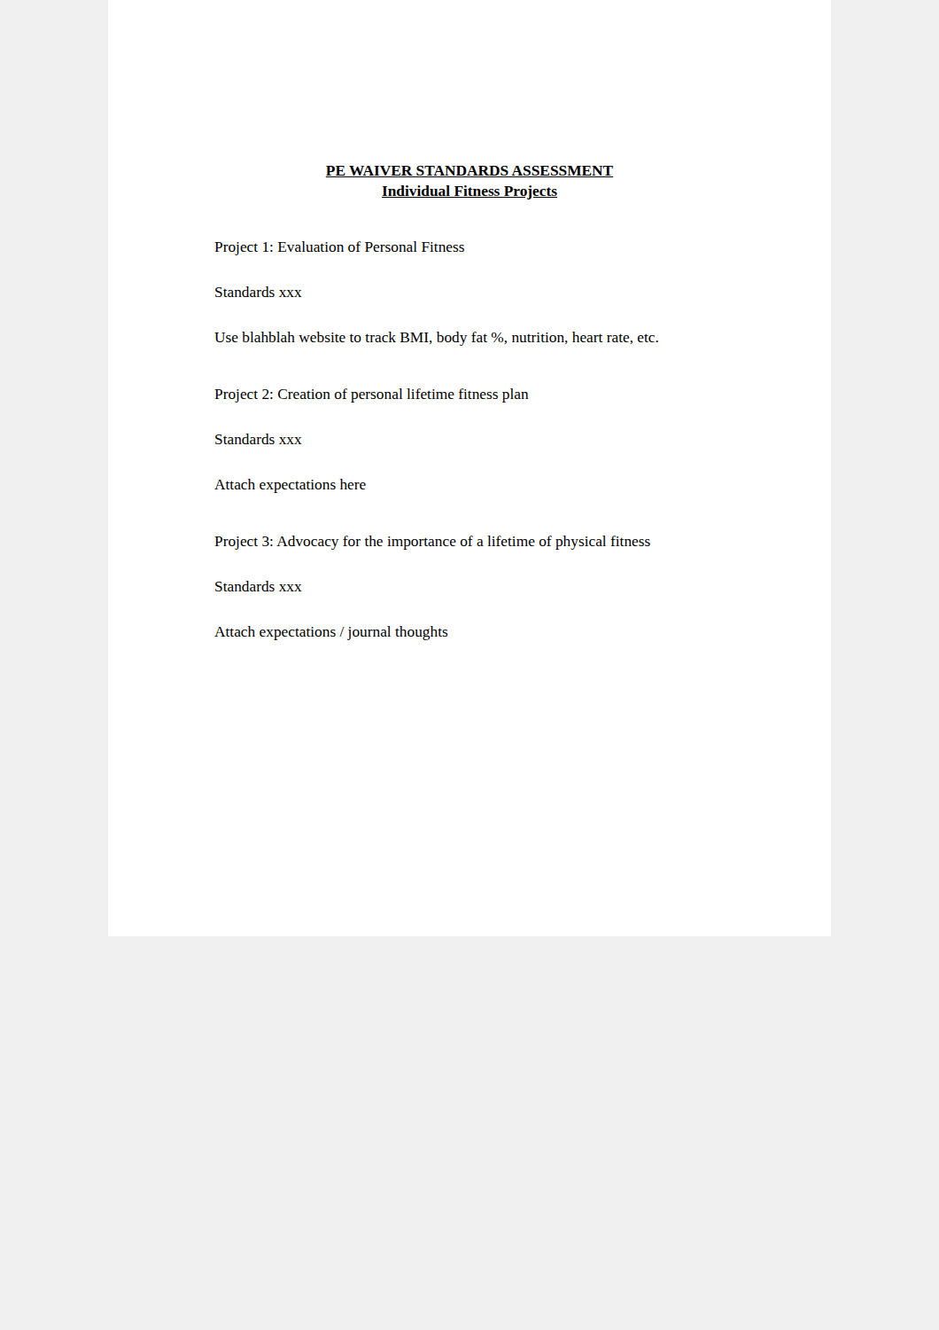PE WAIVER STANDARDS ASSESSMENT
Individual Fitness Projects
Project 1: Evaluation of Personal Fitness
Standards xxx
Use blahblah website to track BMI, body fat %, nutrition, heart rate, etc.
Project 2: Creation of personal lifetime fitness plan
Standards xxx
Attach expectations here
Project 3: Advocacy for the importance of a lifetime of physical fitness
Standards xxx
Attach expectations / journal thoughts